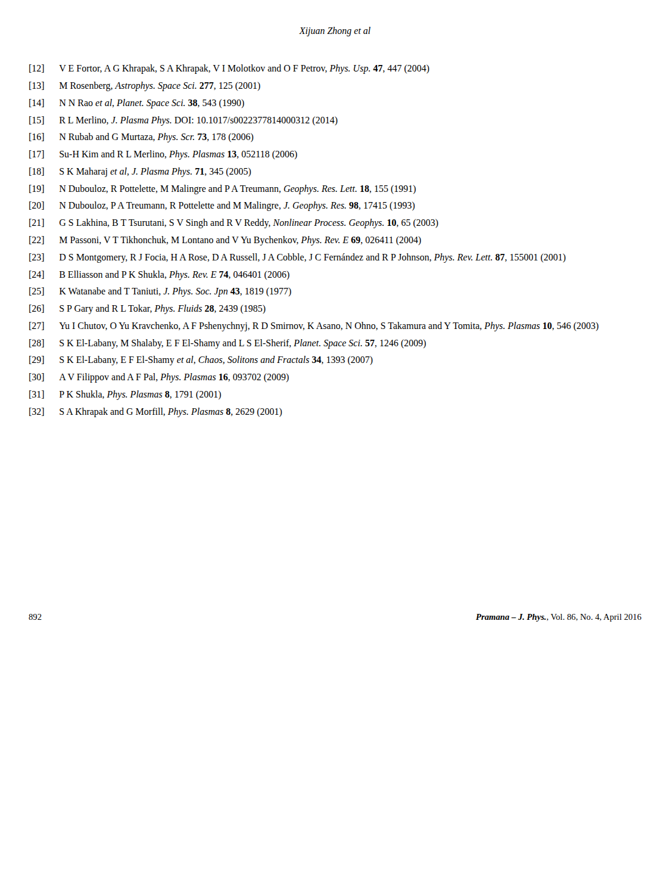Xijuan Zhong et al
[12] V E Fortor, A G Khrapak, S A Khrapak, V I Molotkov and O F Petrov, Phys. Usp. 47, 447 (2004)
[13] M Rosenberg, Astrophys. Space Sci. 277, 125 (2001)
[14] N N Rao et al, Planet. Space Sci. 38, 543 (1990)
[15] R L Merlino, J. Plasma Phys. DOI: 10.1017/s0022377814000312 (2014)
[16] N Rubab and G Murtaza, Phys. Scr. 73, 178 (2006)
[17] Su-H Kim and R L Merlino, Phys. Plasmas 13, 052118 (2006)
[18] S K Maharaj et al, J. Plasma Phys. 71, 345 (2005)
[19] N Dubouloz, R Pottelette, M Malingre and P A Treumann, Geophys. Res. Lett. 18, 155 (1991)
[20] N Dubouloz, P A Treumann, R Pottelette and M Malingre, J. Geophys. Res. 98, 17415 (1993)
[21] G S Lakhina, B T Tsurutani, S V Singh and R V Reddy, Nonlinear Process. Geophys. 10, 65 (2003)
[22] M Passoni, V T Tikhonchuk, M Lontano and V Yu Bychenkov, Phys. Rev. E 69, 026411 (2004)
[23] D S Montgomery, R J Focia, H A Rose, D A Russell, J A Cobble, J C Fernández and R P Johnson, Phys. Rev. Lett. 87, 155001 (2001)
[24] B Elliasson and P K Shukla, Phys. Rev. E 74, 046401 (2006)
[25] K Watanabe and T Taniuti, J. Phys. Soc. Jpn 43, 1819 (1977)
[26] S P Gary and R L Tokar, Phys. Fluids 28, 2439 (1985)
[27] Yu I Chutov, O Yu Kravchenko, A F Pshenychnyj, R D Smirnov, K Asano, N Ohno, S Takamura and Y Tomita, Phys. Plasmas 10, 546 (2003)
[28] S K El-Labany, M Shalaby, E F El-Shamy and L S El-Sherif, Planet. Space Sci. 57, 1246 (2009)
[29] S K El-Labany, E F El-Shamy et al, Chaos, Solitons and Fractals 34, 1393 (2007)
[30] A V Filippov and A F Pal, Phys. Plasmas 16, 093702 (2009)
[31] P K Shukla, Phys. Plasmas 8, 1791 (2001)
[32] S A Khrapak and G Morfill, Phys. Plasmas 8, 2629 (2001)
892 Pramana – J. Phys., Vol. 86, No. 4, April 2016